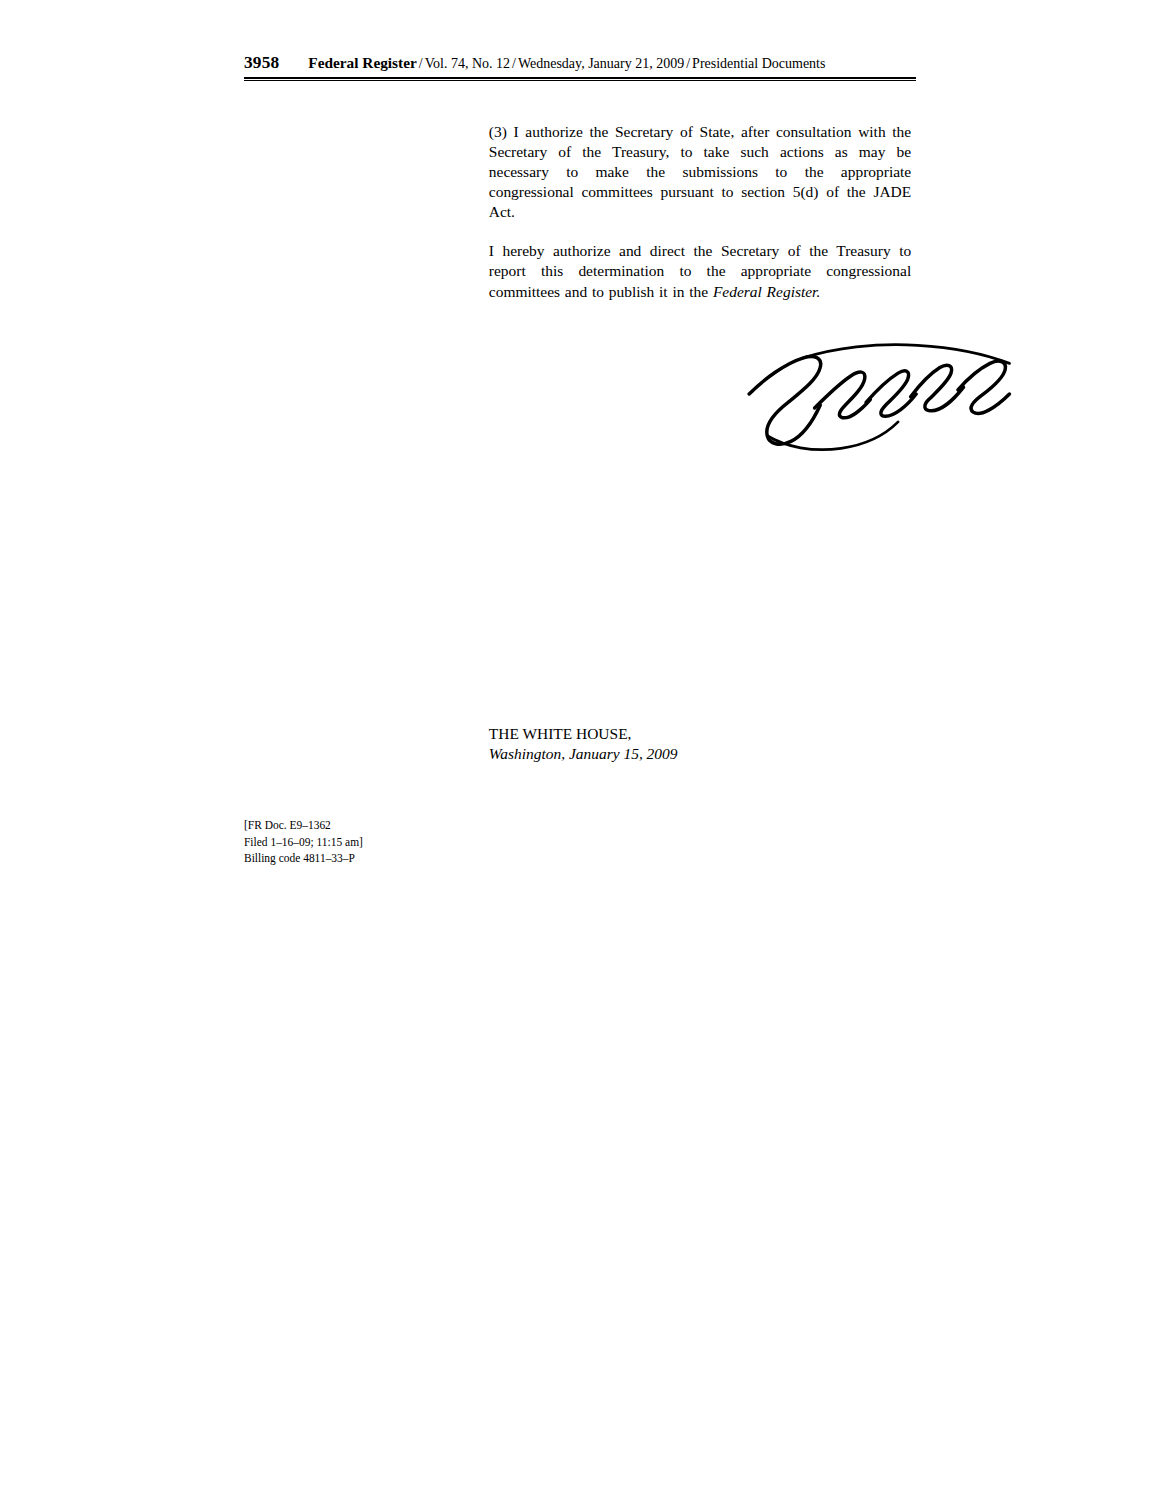3958 Federal Register/Vol. 74, No. 12/Wednesday, January 21, 2009/Presidential Documents
(3) I authorize the Secretary of State, after consultation with the Secretary of the Treasury, to take such actions as may be necessary to make the submissions to the appropriate congressional committees pursuant to section 5(d) of the JADE Act.
I hereby authorize and direct the Secretary of the Treasury to report this determination to the appropriate congressional committees and to publish it in the Federal Register.
THE WHITE HOUSE,
Washington, January 15, 2009
[FR Doc. E9–1362
Filed 1–16–09; 11:15 am]
Billing code 4811–33–P